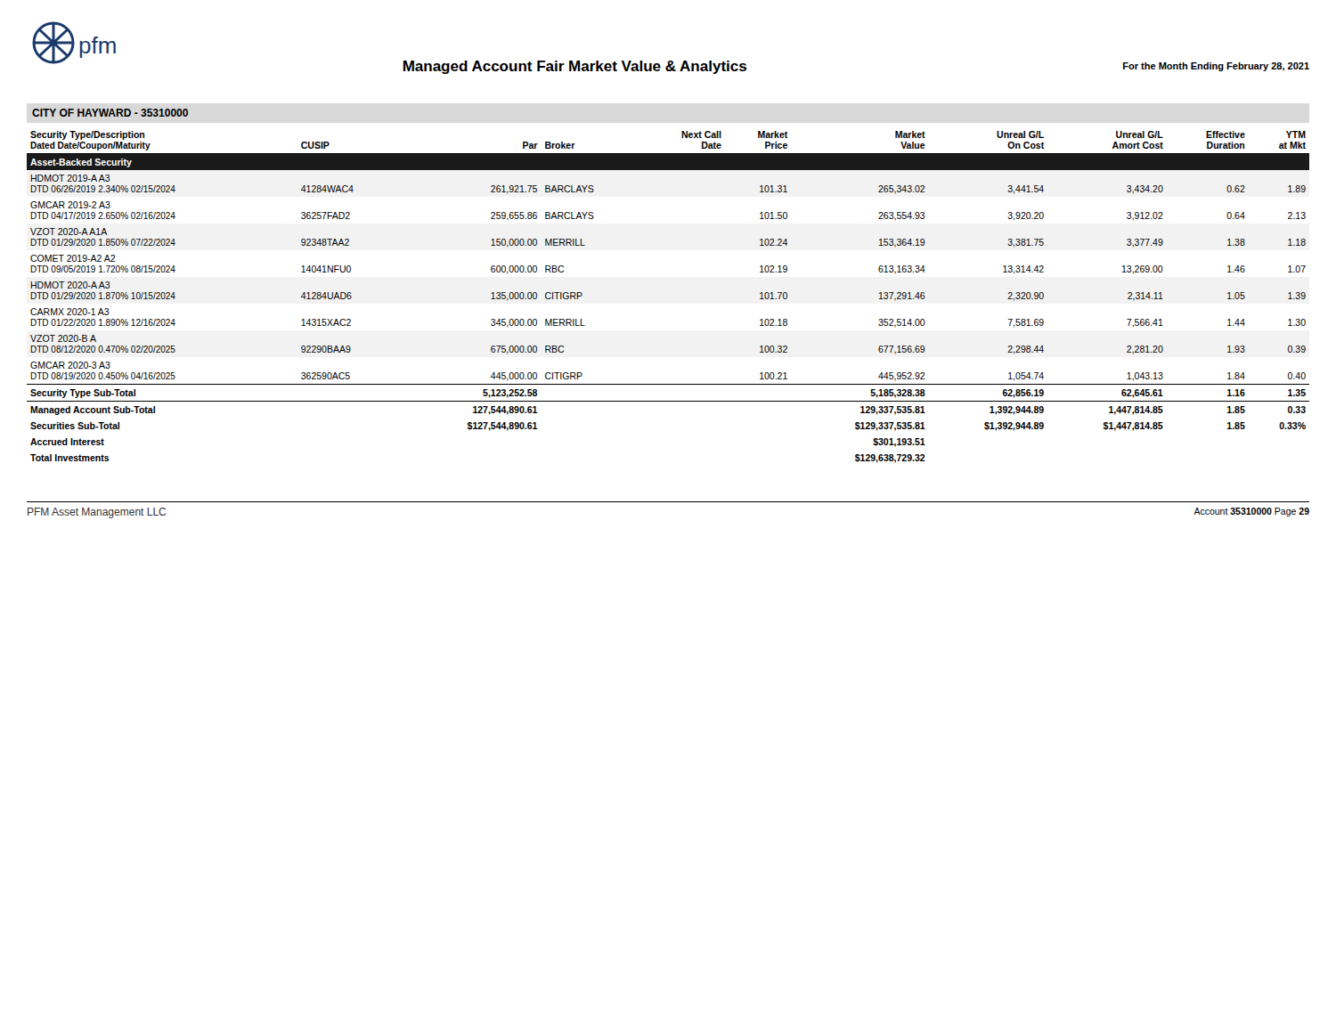pfm
For the Month Ending February 28, 2021
Managed Account Fair Market Value & Analytics
CITY OF HAYWARD - 35310000
| Security Type/Description Dated Date/Coupon/Maturity | CUSIP | Par | Broker | Next Call Date | Market Price | Market Value | Unreal G/L On Cost | Unreal G/L Amort Cost | Effective Duration | YTM at Mkt |
| --- | --- | --- | --- | --- | --- | --- | --- | --- | --- | --- |
| Asset-Backed Security |
| HDMOT 2019-A A3 DTD 06/26/2019 2.340% 02/15/2024 | 41284WAC4 | 261,921.75 | BARCLAYS | | 101.31 | 265,343.02 | 3,441.54 | 3,434.20 | 0.62 | 1.89 |
| GMCAR 2019-2 A3 DTD 04/17/2019 2.650% 02/16/2024 | 36257FAD2 | 259,655.86 | BARCLAYS | | 101.50 | 263,554.93 | 3,920.20 | 3,912.02 | 0.64 | 2.13 |
| VZOT 2020-A A1A DTD 01/29/2020 1.850% 07/22/2024 | 92348TAA2 | 150,000.00 | MERRILL | | 102.24 | 153,364.19 | 3,381.75 | 3,377.49 | 1.38 | 1.18 |
| COMET 2019-A2 A2 DTD 09/05/2019 1.720% 08/15/2024 | 14041NFU0 | 600,000.00 | RBC | | 102.19 | 613,163.34 | 13,314.42 | 13,269.00 | 1.46 | 1.07 |
| HDMOT 2020-A A3 DTD 01/29/2020 1.870% 10/15/2024 | 41284UAD6 | 135,000.00 | CITIGRP | | 101.70 | 137,291.46 | 2,320.90 | 2,314.11 | 1.05 | 1.39 |
| CARMX 2020-1 A3 DTD 01/22/2020 1.890% 12/16/2024 | 14315XAC2 | 345,000.00 | MERRILL | | 102.18 | 352,514.00 | 7,581.69 | 7,566.41 | 1.44 | 1.30 |
| VZOT 2020-B A DTD 08/12/2020 0.470% 02/20/2025 | 92290BAA9 | 675,000.00 | RBC | | 100.32 | 677,156.69 | 2,298.44 | 2,281.20 | 1.93 | 0.39 |
| GMCAR 2020-3 A3 DTD 08/19/2020 0.450% 04/16/2025 | 362590AC5 | 445,000.00 | CITIGRP | | 100.21 | 445,952.92 | 1,054.74 | 1,043.13 | 1.84 | 0.40 |
| Security Type Sub-Total | | 5,123,252.58 | | | | 5,185,328.38 | 62,856.19 | 62,645.61 | 1.16 | 1.35 |
| Managed Account Sub-Total | | 127,544,890.61 | | | | 129,337,535.81 | 1,392,944.89 | 1,447,814.85 | 1.85 | 0.33 |
| Securities Sub-Total | | $127,544,890.61 | | | | $129,337,535.81 | $1,392,944.89 | $1,447,814.85 | 1.85 | 0.33% |
| Accrued Interest | | | | | | $301,193.51 | | | | |
| Total Investments | | | | | | $129,638,729.32 | | | | |
PFM Asset Management LLC Account 35310000 Page 29